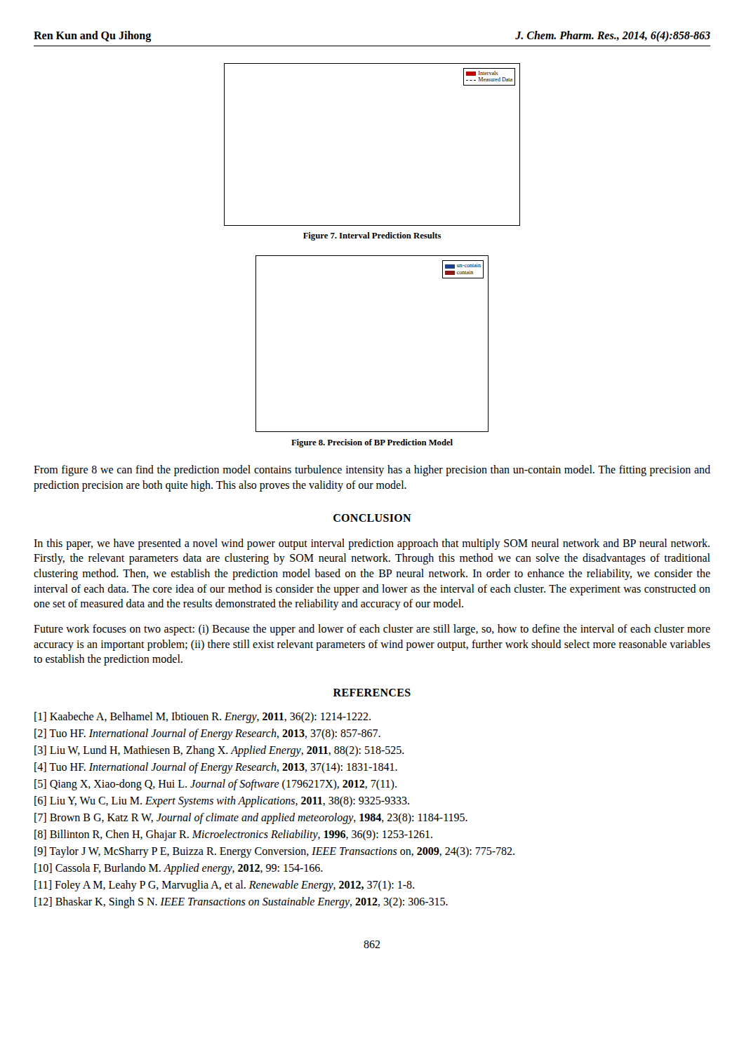Ren Kun and Qu Jihong
J. Chem. Pharm. Res., 2014, 6(4):858-863
Intervals
Measured Data
Figure 7. Interval Prediction Results
un-contain
contain
Figure 8. Precision of BP Prediction Model
From figure 8 we can find the prediction model contains turbulence intensity has a higher precision than un-contain model. The fitting precision and prediction precision are both quite high. This also proves the validity of our model.
CONCLUSION
In this paper, we have presented a novel wind power output interval prediction approach that multiply SOM neural network and BP neural network. Firstly, the relevant parameters data are clustering by SOM neural network. Through this method we can solve the disadvantages of traditional clustering method. Then, we establish the prediction model based on the BP neural network. In order to enhance the reliability, we consider the interval of each data. The core idea of our method is consider the upper and lower as the interval of each cluster. The experiment was constructed on one set of measured data and the results demonstrated the reliability and accuracy of our model.
Future work focuses on two aspect: (i) Because the upper and lower of each cluster are still large, so, how to define the interval of each cluster more accuracy is an important problem; (ii) there still exist relevant parameters of wind power output, further work should select more reasonable variables to establish the prediction model.
REFERENCES
[1] Kaabeche A, Belhamel M, Ibtiouen R. Energy, 2011, 36(2): 1214-1222.
[2] Tuo HF. International Journal of Energy Research, 2013, 37(8): 857-867.
[3] Liu W, Lund H, Mathiesen B, Zhang X. Applied Energy, 2011, 88(2): 518-525.
[4] Tuo HF. International Journal of Energy Research, 2013, 37(14): 1831-1841.
[5] Qiang X, Xiao-dong Q, Hui L. Journal of Software (1796217X), 2012, 7(11).
[6] Liu Y, Wu C, Liu M. Expert Systems with Applications, 2011, 38(8): 9325-9333.
[7] Brown B G, Katz R W, Journal of climate and applied meteorology, 1984, 23(8): 1184-1195.
[8] Billinton R, Chen H, Ghajar R. Microelectronics Reliability, 1996, 36(9): 1253-1261.
[9] Taylor J W, McSharry P E, Buizza R. Energy Conversion, IEEE Transactions on, 2009, 24(3): 775-782.
[10] Cassola F, Burlando M. Applied energy, 2012, 99: 154-166.
[11] Foley A M, Leahy P G, Marvuglia A, et al. Renewable Energy, 2012, 37(1): 1-8.
[12] Bhaskar K, Singh S N. IEEE Transactions on Sustainable Energy, 2012, 3(2): 306-315.
862